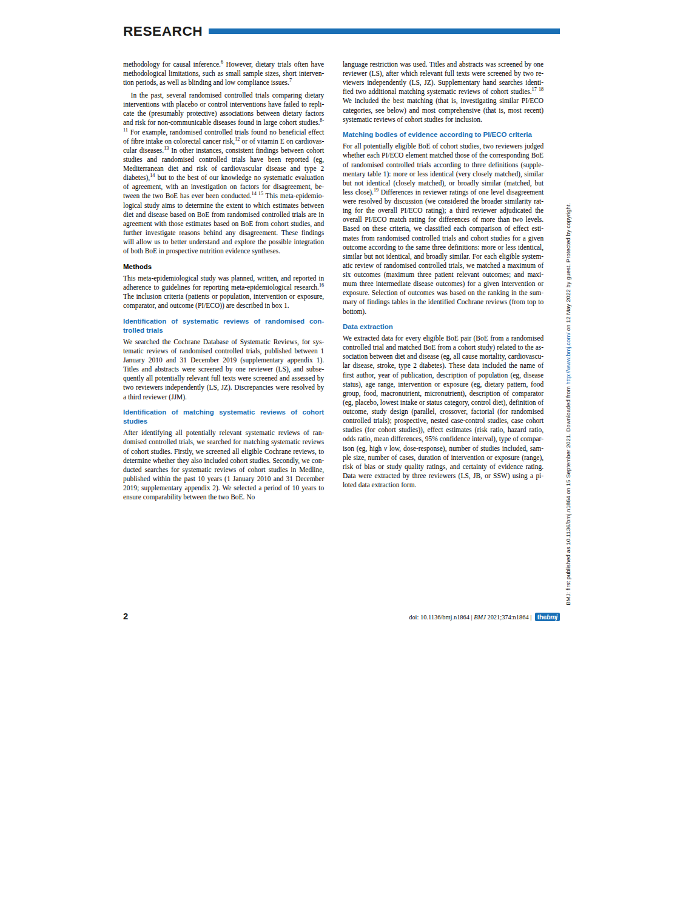RESEARCH
BMJ: first published as 10.1136/bmj.n1864 on 15 September 2021. Downloaded from http://www.bmj.com/ on 12 May 2022 by guest. Protected by copyright.
methodology for causal inference.6 However, dietary trials often have methodological limitations, such as small sample sizes, short intervention periods, as well as blinding and low compliance issues.7
In the past, several randomised controlled trials comparing dietary interventions with placebo or control interventions have failed to replicate the (presumably protective) associations between dietary factors and risk for non-communicable diseases found in large cohort studies.8-11 For example, randomised controlled trials found no beneficial effect of fibre intake on colorectal cancer risk,12 or of vitamin E on cardiovascular diseases.13 In other instances, consistent findings between cohort studies and randomised controlled trials have been reported (eg, Mediterranean diet and risk of cardiovascular disease and type 2 diabetes),14 but to the best of our knowledge no systematic evaluation of agreement, with an investigation on factors for disagreement, between the two BoE has ever been conducted.14 15 This meta-epidemiological study aims to determine the extent to which estimates between diet and disease based on BoE from randomised controlled trials are in agreement with those estimates based on BoE from cohort studies, and further investigate reasons behind any disagreement. These findings will allow us to better understand and explore the possible integration of both BoE in prospective nutrition evidence syntheses.
Methods
This meta-epidemiological study was planned, written, and reported in adherence to guidelines for reporting meta-epidemiological research.16 The inclusion criteria (patients or population, intervention or exposure, comparator, and outcome (PI/ECO)) are described in box 1.
Identification of systematic reviews of randomised controlled trials
We searched the Cochrane Database of Systematic Reviews, for systematic reviews of randomised controlled trials, published between 1 January 2010 and 31 December 2019 (supplementary appendix 1). Titles and abstracts were screened by one reviewer (LS), and subsequently all potentially relevant full texts were screened and assessed by two reviewers independently (LS, JZ). Discrepancies were resolved by a third reviewer (JJM).
Identification of matching systematic reviews of cohort studies
After identifying all potentially relevant systematic reviews of randomised controlled trials, we searched for matching systematic reviews of cohort studies. Firstly, we screened all eligible Cochrane reviews, to determine whether they also included cohort studies. Secondly, we conducted searches for systematic reviews of cohort studies in Medline, published within the past 10 years (1 January 2010 and 31 December 2019; supplementary appendix 2). We selected a period of 10 years to ensure comparability between the two BoE. No
language restriction was used. Titles and abstracts was screened by one reviewer (LS), after which relevant full texts were screened by two reviewers independently (LS, JZ). Supplementary hand searches identified two additional matching systematic reviews of cohort studies.17 18 We included the best matching (that is, investigating similar PI/ECO categories, see below) and most comprehensive (that is, most recent) systematic reviews of cohort studies for inclusion.
Matching bodies of evidence according to PI/ECO criteria
For all potentially eligible BoE of cohort studies, two reviewers judged whether each PI/ECO element matched those of the corresponding BoE of randomised controlled trials according to three definitions (supplementary table 1): more or less identical (very closely matched), similar but not identical (closely matched), or broadly similar (matched, but less close).19 Differences in reviewer ratings of one level disagreement were resolved by discussion (we considered the broader similarity rating for the overall PI/ECO rating); a third reviewer adjudicated the overall PI/ECO match rating for differences of more than two levels. Based on these criteria, we classified each comparison of effect estimates from randomised controlled trials and cohort studies for a given outcome according to the same three definitions: more or less identical, similar but not identical, and broadly similar. For each eligible systematic review of randomised controlled trials, we matched a maximum of six outcomes (maximum three patient relevant outcomes; and maximum three intermediate disease outcomes) for a given intervention or exposure. Selection of outcomes was based on the ranking in the summary of findings tables in the identified Cochrane reviews (from top to bottom).
Data extraction
We extracted data for every eligible BoE pair (BoE from a randomised controlled trial and matched BoE from a cohort study) related to the association between diet and disease (eg, all cause mortality, cardiovascular disease, stroke, type 2 diabetes). These data included the name of first author, year of publication, description of population (eg, disease status), age range, intervention or exposure (eg, dietary pattern, food group, food, macronutrient, micronutrient), description of comparator (eg, placebo, lowest intake or status category, control diet), definition of outcome, study design (parallel, crossover, factorial (for randomised controlled trials); prospective, nested case-control studies, case cohort studies (for cohort studies)), effect estimates (risk ratio, hazard ratio, odds ratio, mean differences, 95% confidence interval), type of comparison (eg, high v low, dose-response), number of studies included, sample size, number of cases, duration of intervention or exposure (range), risk of bias or study quality ratings, and certainty of evidence rating. Data were extracted by three reviewers (LS, JB, or SSW) using a piloted data extraction form.
2 doi: 10.1136/bmj.n1864 | BMJ 2021;374:n1864 | thebmj